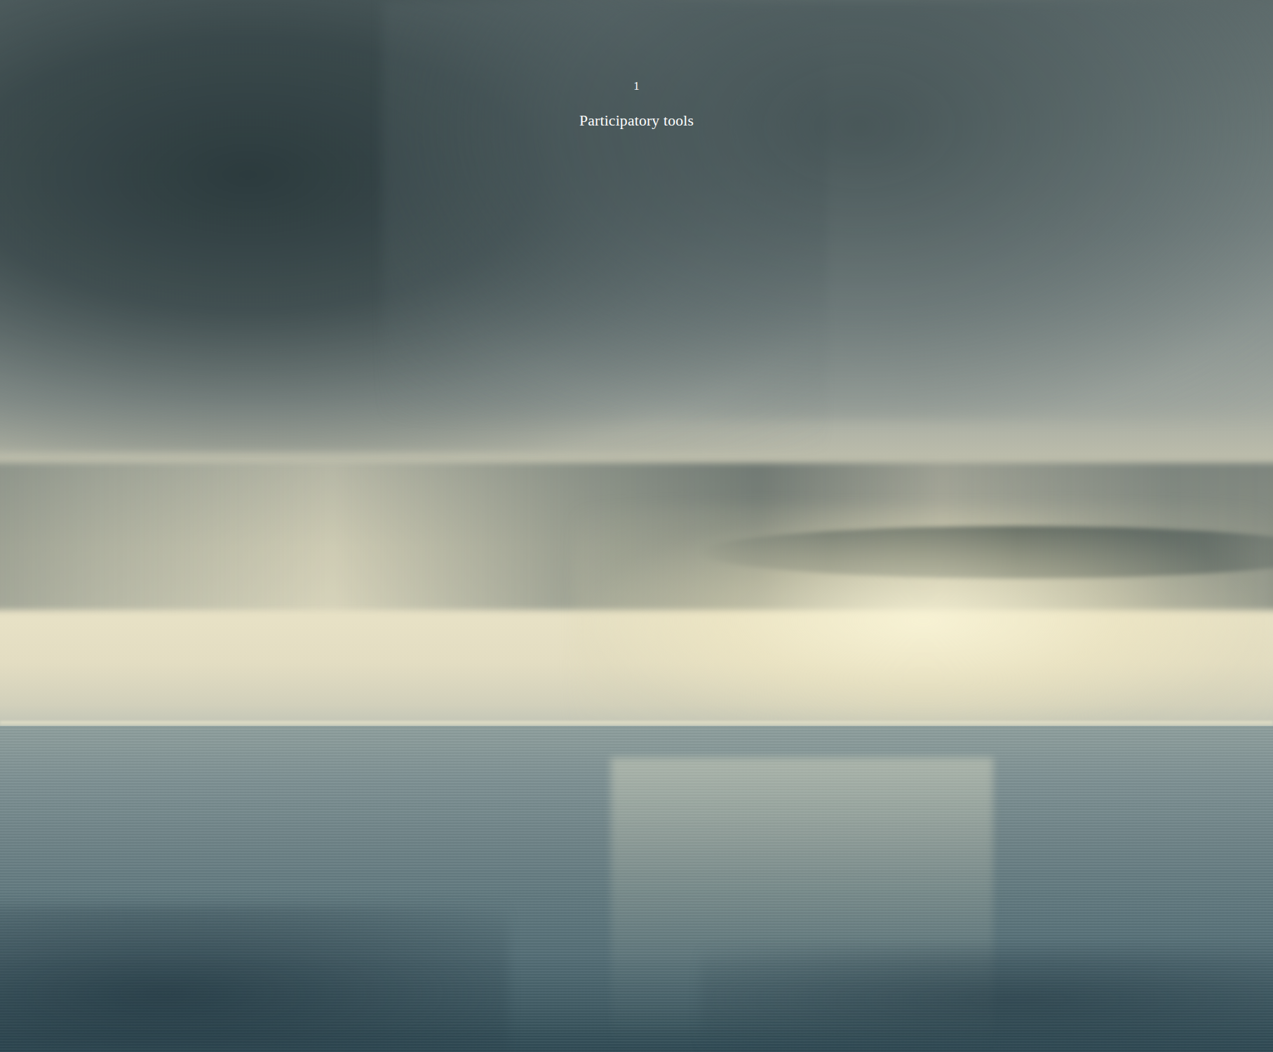1
Participatory tools